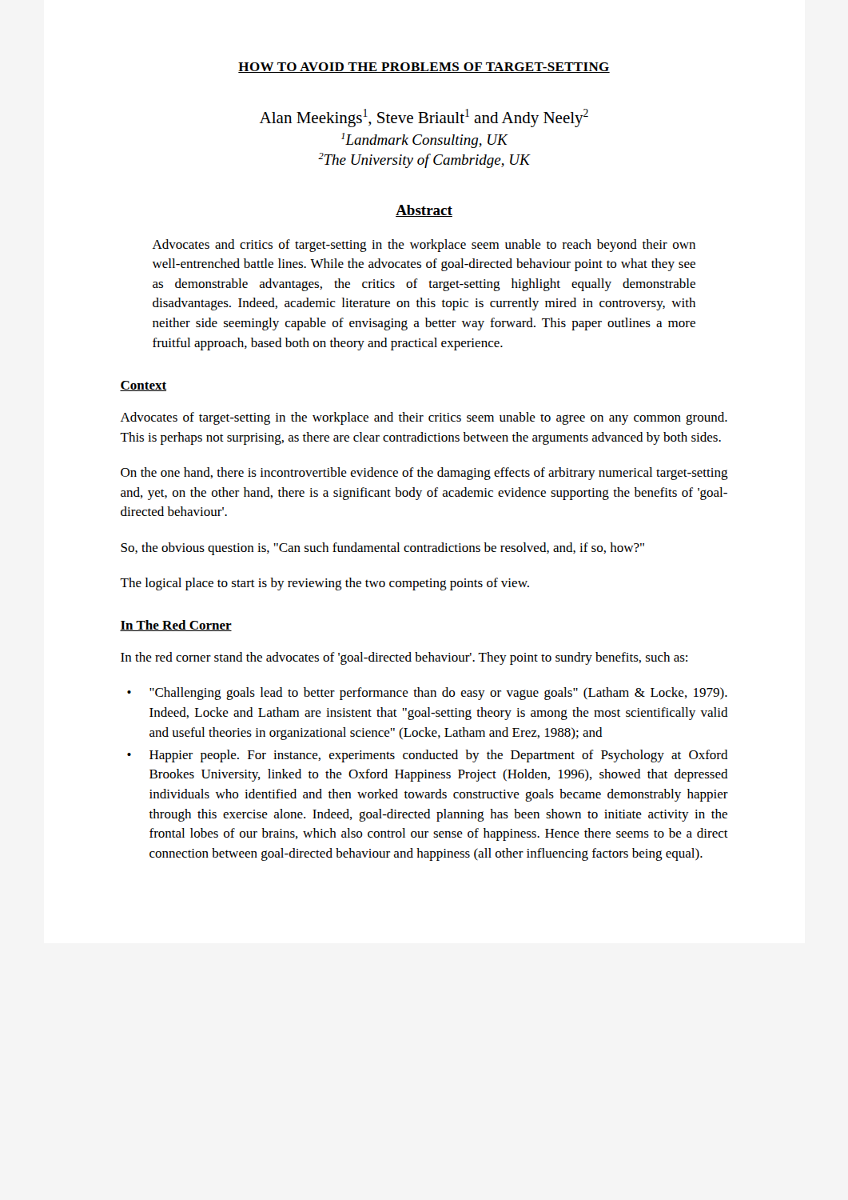How to Avoid the Problems of Target-Setting
Alan Meekings1, Steve Briault1 and Andy Neely2
1Landmark Consulting, UK
2The University of Cambridge, UK
Abstract
Advocates and critics of target-setting in the workplace seem unable to reach beyond their own well-entrenched battle lines. While the advocates of goal-directed behaviour point to what they see as demonstrable advantages, the critics of target-setting highlight equally demonstrable disadvantages. Indeed, academic literature on this topic is currently mired in controversy, with neither side seemingly capable of envisaging a better way forward. This paper outlines a more fruitful approach, based both on theory and practical experience.
Context
Advocates of target-setting in the workplace and their critics seem unable to agree on any common ground. This is perhaps not surprising, as there are clear contradictions between the arguments advanced by both sides.
On the one hand, there is incontrovertible evidence of the damaging effects of arbitrary numerical target-setting and, yet, on the other hand, there is a significant body of academic evidence supporting the benefits of 'goal-directed behaviour'.
So, the obvious question is, "Can such fundamental contradictions be resolved, and, if so, how?"
The logical place to start is by reviewing the two competing points of view.
In The Red Corner
In the red corner stand the advocates of 'goal-directed behaviour'. They point to sundry benefits, such as:
"Challenging goals lead to better performance than do easy or vague goals" (Latham & Locke, 1979). Indeed, Locke and Latham are insistent that "goal-setting theory is among the most scientifically valid and useful theories in organizational science" (Locke, Latham and Erez, 1988); and
Happier people. For instance, experiments conducted by the Department of Psychology at Oxford Brookes University, linked to the Oxford Happiness Project (Holden, 1996), showed that depressed individuals who identified and then worked towards constructive goals became demonstrably happier through this exercise alone. Indeed, goal-directed planning has been shown to initiate activity in the frontal lobes of our brains, which also control our sense of happiness. Hence there seems to be a direct connection between goal-directed behaviour and happiness (all other influencing factors being equal).